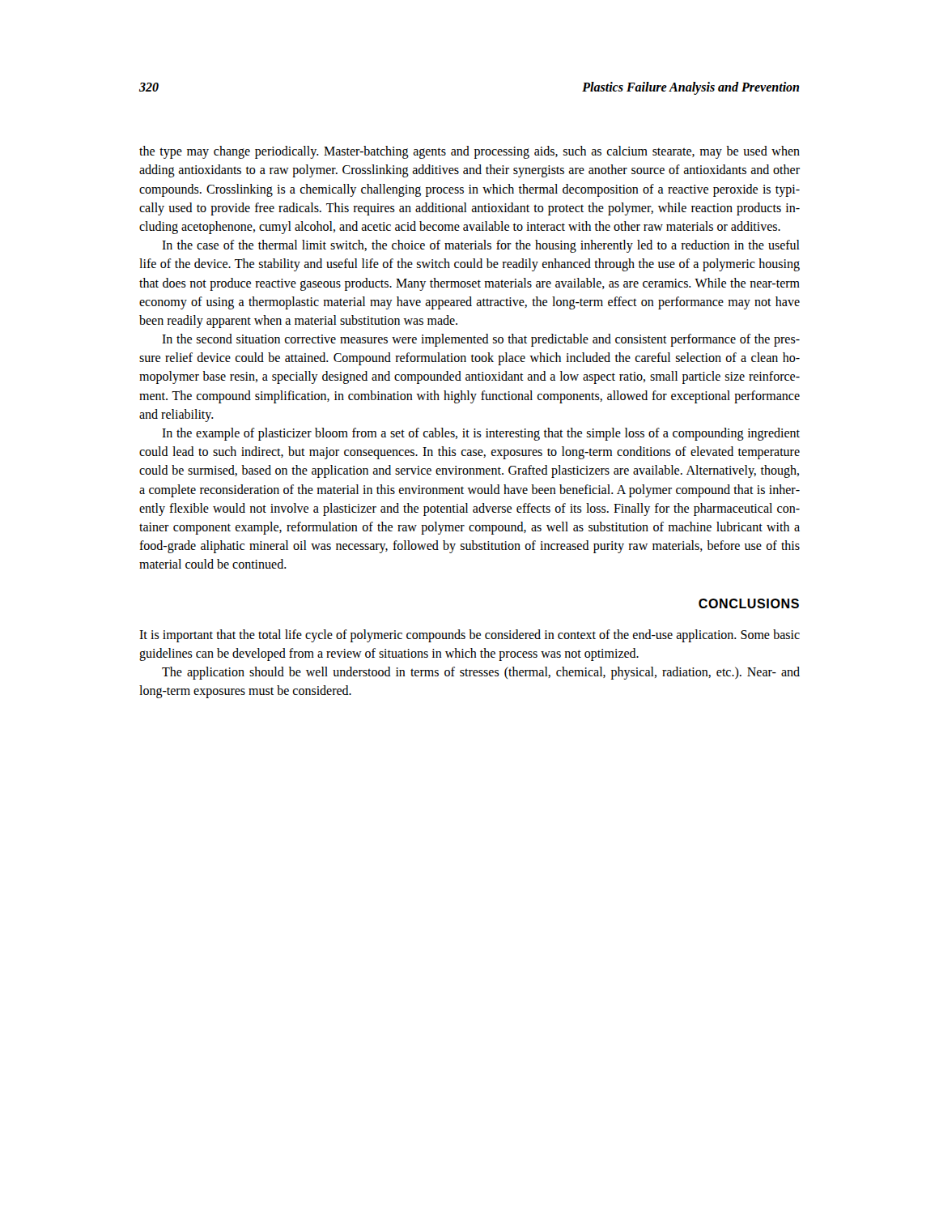320 Plastics Failure Analysis and Prevention
the type may change periodically. Master-batching agents and processing aids, such as calcium stearate, may be used when adding antioxidants to a raw polymer. Crosslinking additives and their synergists are another source of antioxidants and other compounds. Crosslinking is a chemically challenging process in which thermal decomposition of a reactive peroxide is typically used to provide free radicals. This requires an additional antioxidant to protect the polymer, while reaction products including acetophenone, cumyl alcohol, and acetic acid become available to interact with the other raw materials or additives.
In the case of the thermal limit switch, the choice of materials for the housing inherently led to a reduction in the useful life of the device. The stability and useful life of the switch could be readily enhanced through the use of a polymeric housing that does not produce reactive gaseous products. Many thermoset materials are available, as are ceramics. While the near-term economy of using a thermoplastic material may have appeared attractive, the long-term effect on performance may not have been readily apparent when a material substitution was made.
In the second situation corrective measures were implemented so that predictable and consistent performance of the pressure relief device could be attained. Compound reformulation took place which included the careful selection of a clean homopolymer base resin, a specially designed and compounded antioxidant and a low aspect ratio, small particle size reinforcement. The compound simplification, in combination with highly functional components, allowed for exceptional performance and reliability.
In the example of plasticizer bloom from a set of cables, it is interesting that the simple loss of a compounding ingredient could lead to such indirect, but major consequences. In this case, exposures to long-term conditions of elevated temperature could be surmised, based on the application and service environment. Grafted plasticizers are available. Alternatively, though, a complete reconsideration of the material in this environment would have been beneficial. A polymer compound that is inherently flexible would not involve a plasticizer and the potential adverse effects of its loss. Finally for the pharmaceutical container component example, reformulation of the raw polymer compound, as well as substitution of machine lubricant with a food-grade aliphatic mineral oil was necessary, followed by substitution of increased purity raw materials, before use of this material could be continued.
CONCLUSIONS
It is important that the total life cycle of polymeric compounds be considered in context of the end-use application. Some basic guidelines can be developed from a review of situations in which the process was not optimized.
The application should be well understood in terms of stresses (thermal, chemical, physical, radiation, etc.). Near- and long-term exposures must be considered.